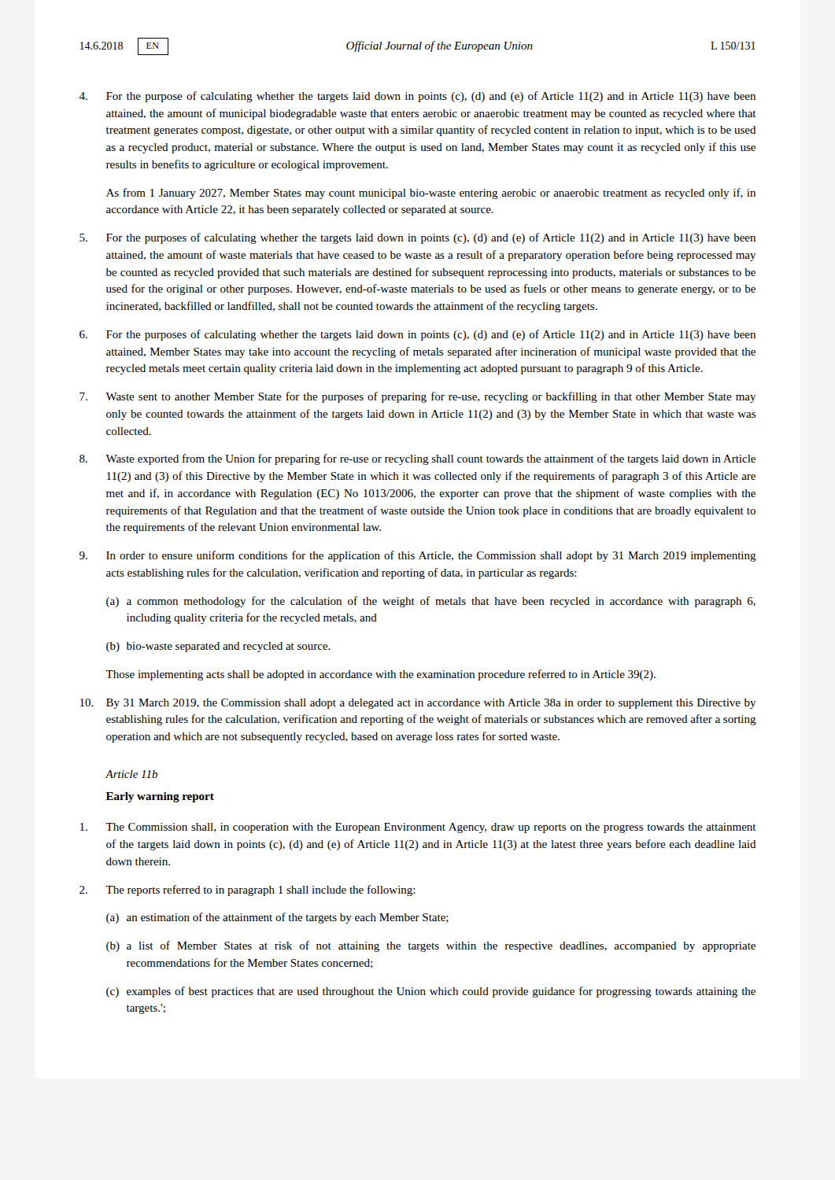14.6.2018 EN Official Journal of the European Union L 150/131
4. For the purpose of calculating whether the targets laid down in points (c), (d) and (e) of Article 11(2) and in Article 11(3) have been attained, the amount of municipal biodegradable waste that enters aerobic or anaerobic treatment may be counted as recycled where that treatment generates compost, digestate, or other output with a similar quantity of recycled content in relation to input, which is to be used as a recycled product, material or substance. Where the output is used on land, Member States may count it as recycled only if this use results in benefits to agriculture or ecological improvement.
As from 1 January 2027, Member States may count municipal bio-waste entering aerobic or anaerobic treatment as recycled only if, in accordance with Article 22, it has been separately collected or separated at source.
5. For the purposes of calculating whether the targets laid down in points (c), (d) and (e) of Article 11(2) and in Article 11(3) have been attained, the amount of waste materials that have ceased to be waste as a result of a preparatory operation before being reprocessed may be counted as recycled provided that such materials are destined for subsequent reprocessing into products, materials or substances to be used for the original or other purposes. However, end-of-waste materials to be used as fuels or other means to generate energy, or to be incinerated, backfilled or landfilled, shall not be counted towards the attainment of the recycling targets.
6. For the purposes of calculating whether the targets laid down in points (c), (d) and (e) of Article 11(2) and in Article 11(3) have been attained, Member States may take into account the recycling of metals separated after incineration of municipal waste provided that the recycled metals meet certain quality criteria laid down in the implementing act adopted pursuant to paragraph 9 of this Article.
7. Waste sent to another Member State for the purposes of preparing for re-use, recycling or backfilling in that other Member State may only be counted towards the attainment of the targets laid down in Article 11(2) and (3) by the Member State in which that waste was collected.
8. Waste exported from the Union for preparing for re-use or recycling shall count towards the attainment of the targets laid down in Article 11(2) and (3) of this Directive by the Member State in which it was collected only if the requirements of paragraph 3 of this Article are met and if, in accordance with Regulation (EC) No 1013/2006, the exporter can prove that the shipment of waste complies with the requirements of that Regulation and that the treatment of waste outside the Union took place in conditions that are broadly equivalent to the requirements of the relevant Union environmental law.
9. In order to ensure uniform conditions for the application of this Article, the Commission shall adopt by 31 March 2019 implementing acts establishing rules for the calculation, verification and reporting of data, in particular as regards:
(a) a common methodology for the calculation of the weight of metals that have been recycled in accordance with paragraph 6, including quality criteria for the recycled metals, and
(b) bio-waste separated and recycled at source.
Those implementing acts shall be adopted in accordance with the examination procedure referred to in Article 39(2).
10. By 31 March 2019, the Commission shall adopt a delegated act in accordance with Article 38a in order to supplement this Directive by establishing rules for the calculation, verification and reporting of the weight of materials or substances which are removed after a sorting operation and which are not subsequently recycled, based on average loss rates for sorted waste.
Article 11b
Early warning report
1. The Commission shall, in cooperation with the European Environment Agency, draw up reports on the progress towards the attainment of the targets laid down in points (c), (d) and (e) of Article 11(2) and in Article 11(3) at the latest three years before each deadline laid down therein.
2. The reports referred to in paragraph 1 shall include the following:
(a) an estimation of the attainment of the targets by each Member State;
(b) a list of Member States at risk of not attaining the targets within the respective deadlines, accompanied by appropriate recommendations for the Member States concerned;
(c) examples of best practices that are used throughout the Union which could provide guidance for progressing towards attaining the targets.';